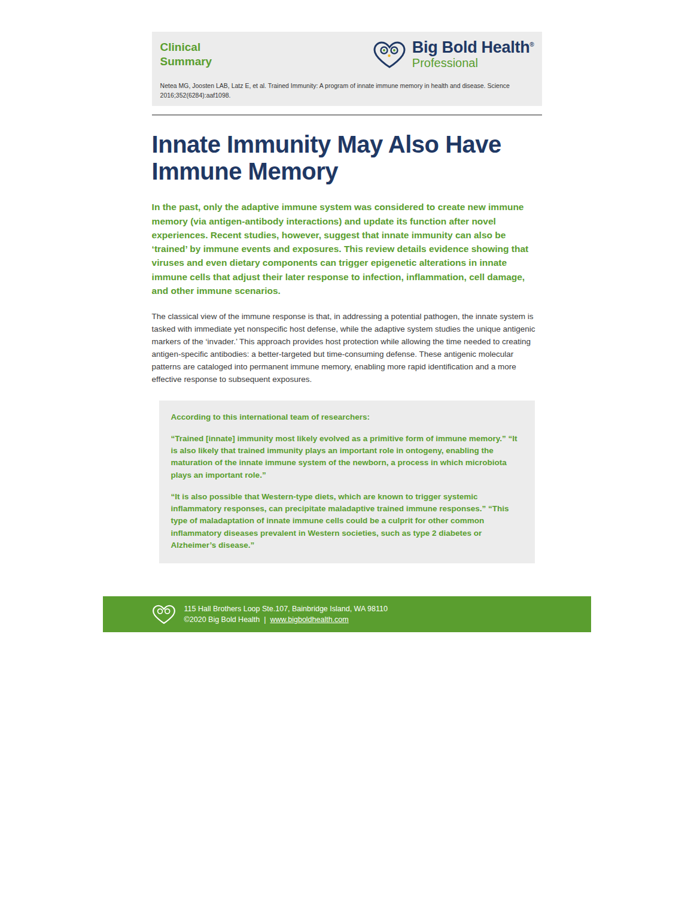Clinical
Summary
Big Bold Health®
Professional
Netea MG, Joosten LAB, Latz E, et al. Trained Immunity: A program of innate immune memory in health and disease. Science 2016;352(6284):aaf1098.
Innate Immunity May Also Have Immune Memory
In the past, only the adaptive immune system was considered to create new immune memory (via antigen-antibody interactions) and update its function after novel experiences. Recent studies, however, suggest that innate immunity can also be ‘trained’ by immune events and exposures. This review details evidence showing that viruses and even dietary components can trigger epigenetic alterations in innate immune cells that adjust their later response to infection, inflammation, cell damage, and other immune scenarios.
The classical view of the immune response is that, in addressing a potential pathogen, the innate system is tasked with immediate yet nonspecific host defense, while the adaptive system studies the unique antigenic markers of the ‘invader.’ This approach provides host protection while allowing the time needed to creating antigen-specific antibodies: a better-targeted but time-consuming defense. These antigenic molecular patterns are cataloged into permanent immune memory, enabling more rapid identification and a more effective response to subsequent exposures.
According to this international team of researchers:
“Trained [innate] immunity most likely evolved as a primitive form of immune memory.” “It is also likely that trained immunity plays an important role in ontogeny, enabling the maturation of the innate immune system of the newborn, a process in which microbiota plays an important role.”
“It is also possible that Western-type diets, which are known to trigger systemic inflammatory responses, can precipitate maladaptive trained immune responses.” “This type of maladaptation of innate immune cells could be a culprit for other common inflammatory diseases prevalent in Western societies, such as type 2 diabetes or Alzheimer’s disease.”
115 Hall Brothers Loop Ste.107, Bainbridge Island, WA 98110
©2020 Big Bold Health | www.bigboldhealth.com